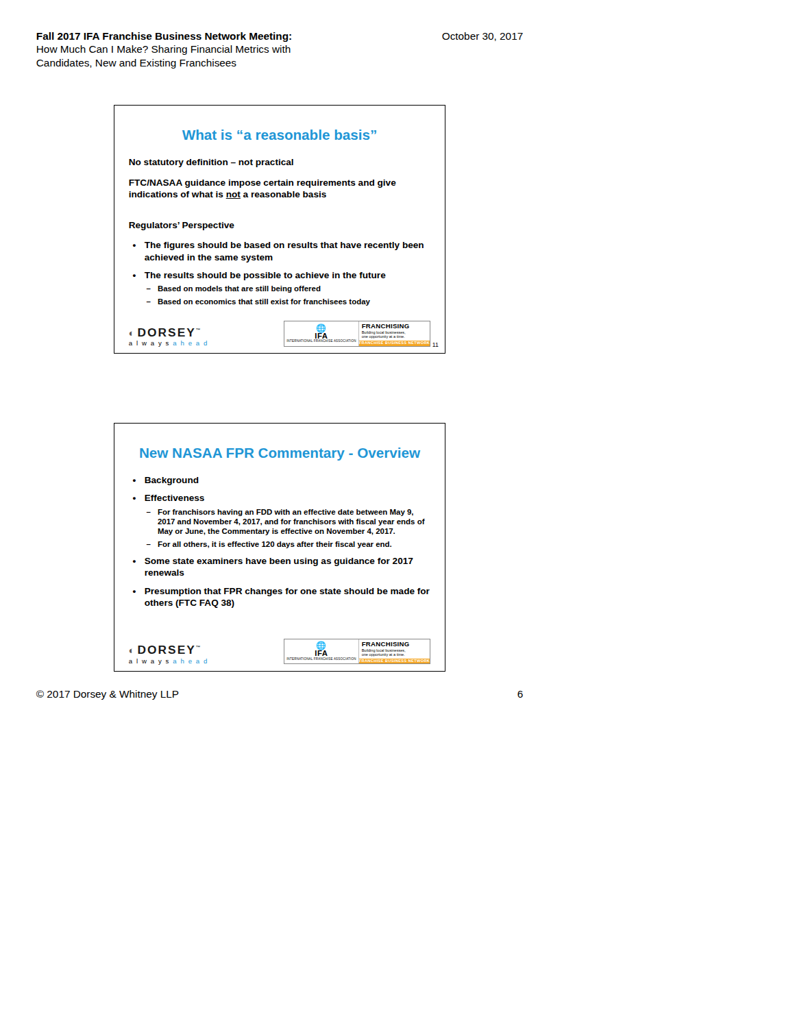Fall 2017 IFA Franchise Business Network Meeting:
How Much Can I Make? Sharing Financial Metrics with
Candidates, New and Existing Franchisees
October 30, 2017
What is “a reasonable basis”
No statutory definition – not practical
FTC/NASAA guidance impose certain requirements and give indications of what is not a reasonable basis
Regulators’ Perspective
The figures should be based on results that have recently been achieved in the same system
The results should be possible to achieve in the future
Based on models that are still being offered
Based on economics that still exist for franchisees today
◐DORSEY™
a l w a y s a h e a d
🌐
IFA
INTERNATIONAL FRANCHISE ASSOCIATION
FRANCHISING
Building local businesses,
one opportunity at a time.
FRANCHISE BUSINESS NETWORK
11
New NASAA FPR Commentary - Overview
Background
Effectiveness
For franchisors having an FDD with an effective date between May 9, 2017 and November 4, 2017, and for franchisors with fiscal year ends of May or June, the Commentary is effective on November 4, 2017.
For all others, it is effective 120 days after their fiscal year end.
Some state examiners have been using as guidance for 2017 renewals
Presumption that FPR changes for one state should be made for others (FTC FAQ 38)
◐DORSEY™
a l w a y s a h e a d
🌐
IFA
INTERNATIONAL FRANCHISE ASSOCIATION
FRANCHISING
Building local businesses,
one opportunity at a time.
FRANCHISE BUSINESS NETWORK
© 2017 Dorsey & Whitney LLP
6